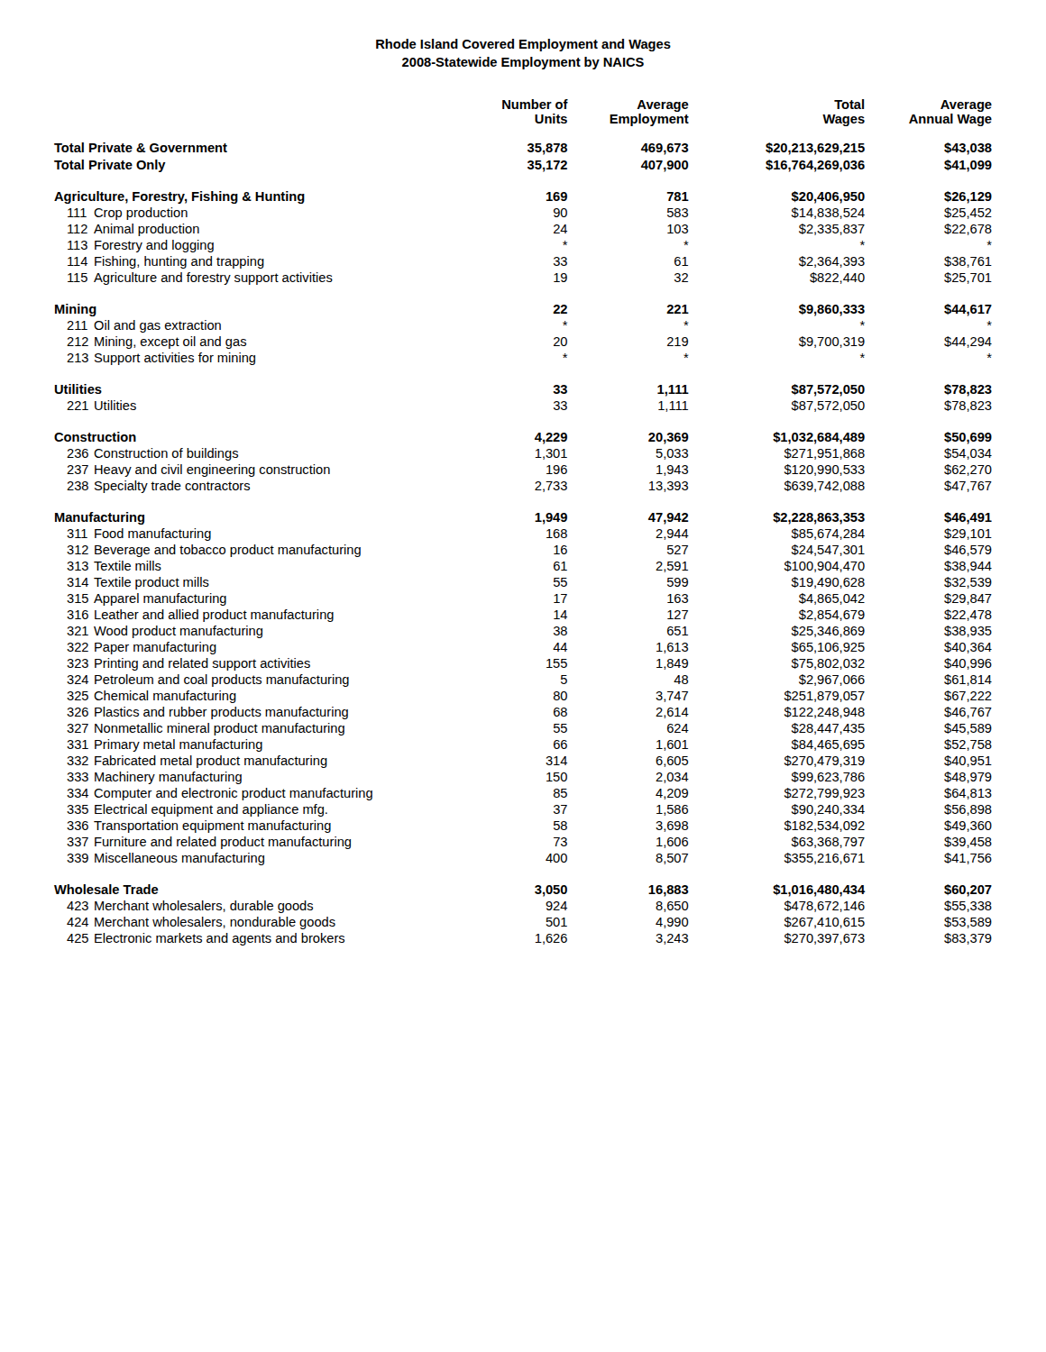Rhode Island Covered Employment and Wages
2008-Statewide Employment by NAICS
| | Number of Units | Average Employment | Total Wages | Average Annual Wage |
| --- | --- | --- | --- | --- |
| Total Private & Government | 35,878 | 469,673 | $20,213,629,215 | $43,038 |
| Total Private Only | 35,172 | 407,900 | $16,764,269,036 | $41,099 |
| Agriculture, Forestry, Fishing & Hunting | 169 | 781 | $20,406,950 | $26,129 |
| 111 Crop production | 90 | 583 | $14,838,524 | $25,452 |
| 112 Animal production | 24 | 103 | $2,335,837 | $22,678 |
| 113 Forestry and logging | * | * | * | * |
| 114 Fishing, hunting and trapping | 33 | 61 | $2,364,393 | $38,761 |
| 115 Agriculture and forestry support activities | 19 | 32 | $822,440 | $25,701 |
| Mining | 22 | 221 | $9,860,333 | $44,617 |
| 211 Oil and gas extraction | * | * | * | * |
| 212 Mining, except oil and gas | 20 | 219 | $9,700,319 | $44,294 |
| 213 Support activities for mining | * | * | * | * |
| Utilities | 33 | 1,111 | $87,572,050 | $78,823 |
| 221 Utilities | 33 | 1,111 | $87,572,050 | $78,823 |
| Construction | 4,229 | 20,369 | $1,032,684,489 | $50,699 |
| 236 Construction of buildings | 1,301 | 5,033 | $271,951,868 | $54,034 |
| 237 Heavy and civil engineering construction | 196 | 1,943 | $120,990,533 | $62,270 |
| 238 Specialty trade contractors | 2,733 | 13,393 | $639,742,088 | $47,767 |
| Manufacturing | 1,949 | 47,942 | $2,228,863,353 | $46,491 |
| 311 Food manufacturing | 168 | 2,944 | $85,674,284 | $29,101 |
| 312 Beverage and tobacco product manufacturing | 16 | 527 | $24,547,301 | $46,579 |
| 313 Textile mills | 61 | 2,591 | $100,904,470 | $38,944 |
| 314 Textile product mills | 55 | 599 | $19,490,628 | $32,539 |
| 315 Apparel manufacturing | 17 | 163 | $4,865,042 | $29,847 |
| 316 Leather and allied product manufacturing | 14 | 127 | $2,854,679 | $22,478 |
| 321 Wood product manufacturing | 38 | 651 | $25,346,869 | $38,935 |
| 322 Paper manufacturing | 44 | 1,613 | $65,106,925 | $40,364 |
| 323 Printing and related support activities | 155 | 1,849 | $75,802,032 | $40,996 |
| 324 Petroleum and coal products manufacturing | 5 | 48 | $2,967,066 | $61,814 |
| 325 Chemical manufacturing | 80 | 3,747 | $251,879,057 | $67,222 |
| 326 Plastics and rubber products manufacturing | 68 | 2,614 | $122,248,948 | $46,767 |
| 327 Nonmetallic mineral product manufacturing | 55 | 624 | $28,447,435 | $45,589 |
| 331 Primary metal manufacturing | 66 | 1,601 | $84,465,695 | $52,758 |
| 332 Fabricated metal product manufacturing | 314 | 6,605 | $270,479,319 | $40,951 |
| 333 Machinery manufacturing | 150 | 2,034 | $99,623,786 | $48,979 |
| 334 Computer and electronic product manufacturing | 85 | 4,209 | $272,799,923 | $64,813 |
| 335 Electrical equipment and appliance mfg. | 37 | 1,586 | $90,240,334 | $56,898 |
| 336 Transportation equipment manufacturing | 58 | 3,698 | $182,534,092 | $49,360 |
| 337 Furniture and related product manufacturing | 73 | 1,606 | $63,368,797 | $39,458 |
| 339 Miscellaneous manufacturing | 400 | 8,507 | $355,216,671 | $41,756 |
| Wholesale Trade | 3,050 | 16,883 | $1,016,480,434 | $60,207 |
| 423 Merchant wholesalers, durable goods | 924 | 8,650 | $478,672,146 | $55,338 |
| 424 Merchant wholesalers, nondurable goods | 501 | 4,990 | $267,410,615 | $53,589 |
| 425 Electronic markets and agents and brokers | 1,626 | 3,243 | $270,397,673 | $83,379 |